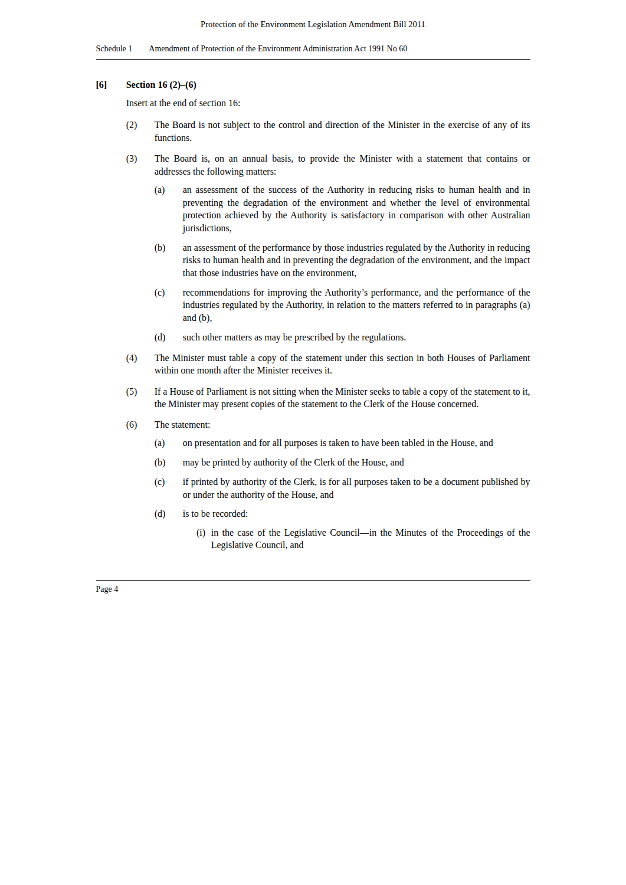Protection of the Environment Legislation Amendment Bill 2011
Schedule 1 Amendment of Protection of the Environment Administration Act 1991 No 60
[6] Section 16 (2)–(6)
Insert at the end of section 16:
(2) The Board is not subject to the control and direction of the Minister in the exercise of any of its functions.
(3) The Board is, on an annual basis, to provide the Minister with a statement that contains or addresses the following matters:
(a) an assessment of the success of the Authority in reducing risks to human health and in preventing the degradation of the environment and whether the level of environmental protection achieved by the Authority is satisfactory in comparison with other Australian jurisdictions,
(b) an assessment of the performance by those industries regulated by the Authority in reducing risks to human health and in preventing the degradation of the environment, and the impact that those industries have on the environment,
(c) recommendations for improving the Authority’s performance, and the performance of the industries regulated by the Authority, in relation to the matters referred to in paragraphs (a) and (b),
(d) such other matters as may be prescribed by the regulations.
(4) The Minister must table a copy of the statement under this section in both Houses of Parliament within one month after the Minister receives it.
(5) If a House of Parliament is not sitting when the Minister seeks to table a copy of the statement to it, the Minister may present copies of the statement to the Clerk of the House concerned.
(6) The statement:
(a) on presentation and for all purposes is taken to have been tabled in the House, and
(b) may be printed by authority of the Clerk of the House, and
(c) if printed by authority of the Clerk, is for all purposes taken to be a document published by or under the authority of the House, and
(d) is to be recorded:
(i) in the case of the Legislative Council—in the Minutes of the Proceedings of the Legislative Council, and
Page 4